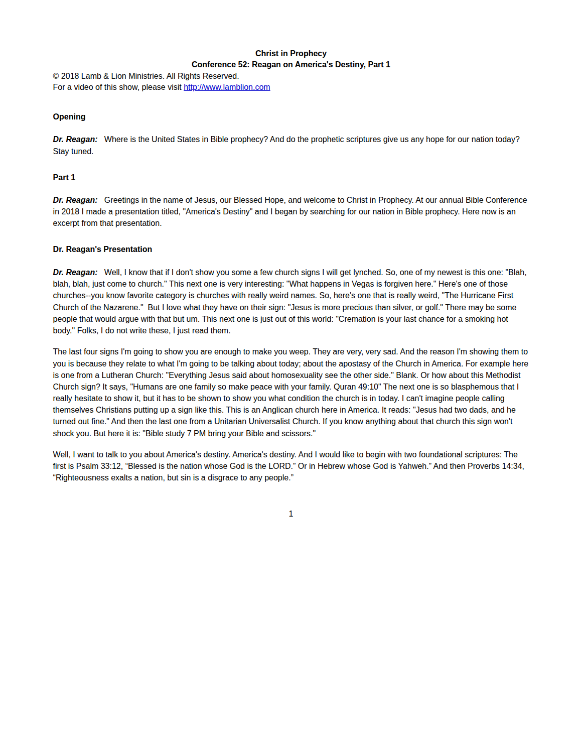Christ in Prophecy
Conference 52: Reagan on America's Destiny, Part 1
© 2018 Lamb & Lion Ministries. All Rights Reserved.
For a video of this show, please visit http://www.lamblion.com
Opening
Dr. Reagan: Where is the United States in Bible prophecy? And do the prophetic scriptures give us any hope for our nation today? Stay tuned.
Part 1
Dr. Reagan: Greetings in the name of Jesus, our Blessed Hope, and welcome to Christ in Prophecy. At our annual Bible Conference in 2018 I made a presentation titled, "America's Destiny" and I began by searching for our nation in Bible prophecy. Here now is an excerpt from that presentation.
Dr. Reagan's Presentation
Dr. Reagan: Well, I know that if I don't show you some a few church signs I will get lynched. So, one of my newest is this one: "Blah, blah, blah, just come to church." This next one is very interesting: "What happens in Vegas is forgiven here." Here's one of those churches--you know favorite category is churches with really weird names. So, here's one that is really weird, "The Hurricane First Church of the Nazarene." But I love what they have on their sign: "Jesus is more precious than silver, or golf." There may be some people that would argue with that but um. This next one is just out of this world: "Cremation is your last chance for a smoking hot body." Folks, I do not write these, I just read them.
The last four signs I'm going to show you are enough to make you weep. They are very, very sad. And the reason I'm showing them to you is because they relate to what I'm going to be talking about today; about the apostasy of the Church in America. For example here is one from a Lutheran Church: "Everything Jesus said about homosexuality see the other side." Blank. Or how about this Methodist Church sign? It says, "Humans are one family so make peace with your family. Quran 49:10" The next one is so blasphemous that I really hesitate to show it, but it has to be shown to show you what condition the church is in today. I can't imagine people calling themselves Christians putting up a sign like this. This is an Anglican church here in America. It reads: "Jesus had two dads, and he turned out fine." And then the last one from a Unitarian Universalist Church. If you know anything about that church this sign won't shock you. But here it is: "Bible study 7 PM bring your Bible and scissors."
Well, I want to talk to you about America's destiny. America's destiny. And I would like to begin with two foundational scriptures: The first is Psalm 33:12, “Blessed is the nation whose God is the LORD.” Or in Hebrew whose God is Yahweh.” And then Proverbs 14:34, “Righteousness exalts a nation, but sin is a disgrace to any people.”
1